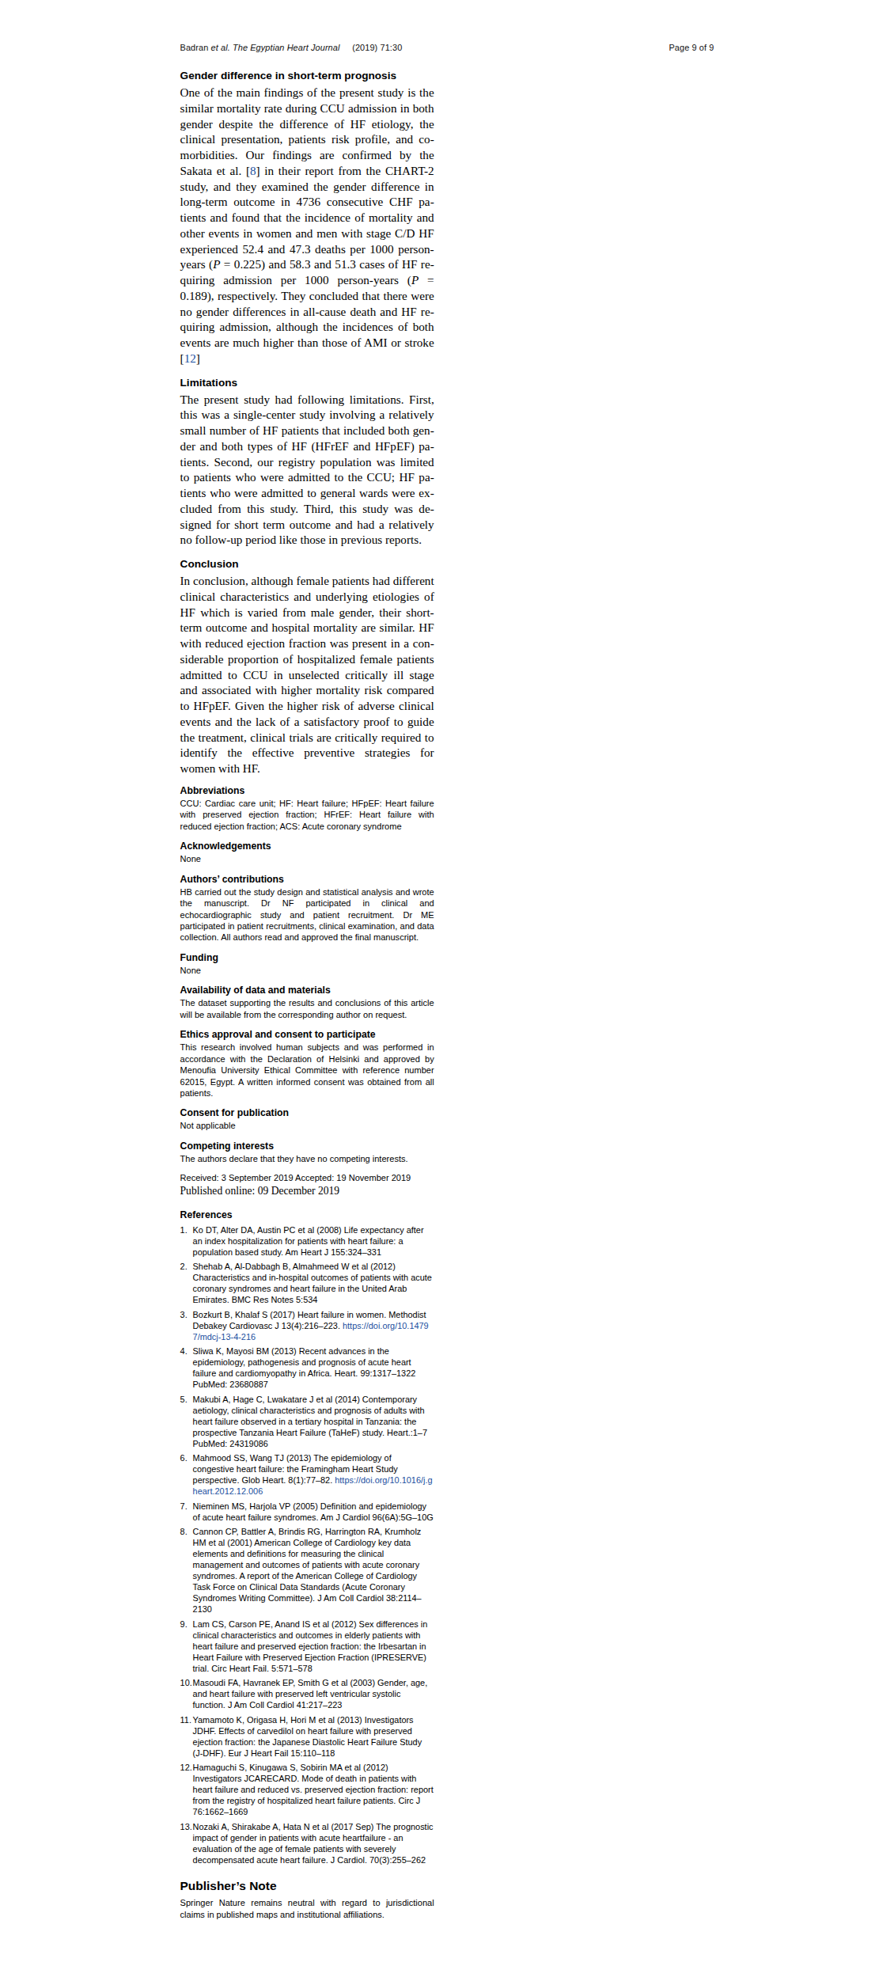Badran et al. The Egyptian Heart Journal (2019) 71:30
Page 9 of 9
Gender difference in short-term prognosis
One of the main findings of the present study is the similar mortality rate during CCU admission in both gender despite the difference of HF etiology, the clinical presentation, patients risk profile, and comorbidities. Our findings are confirmed by the Sakata et al. [8] in their report from the CHART-2 study, and they examined the gender difference in long-term outcome in 4736 consecutive CHF patients and found that the incidence of mortality and other events in women and men with stage C/D HF experienced 52.4 and 47.3 deaths per 1000 person-years (P = 0.225) and 58.3 and 51.3 cases of HF requiring admission per 1000 person-years (P = 0.189), respectively. They concluded that there were no gender differences in all-cause death and HF requiring admission, although the incidences of both events are much higher than those of AMI or stroke [12]
Limitations
The present study had following limitations. First, this was a single-center study involving a relatively small number of HF patients that included both gender and both types of HF (HFrEF and HFpEF) patients. Second, our registry population was limited to patients who were admitted to the CCU; HF patients who were admitted to general wards were excluded from this study. Third, this study was designed for short term outcome and had a relatively no follow-up period like those in previous reports.
Conclusion
In conclusion, although female patients had different clinical characteristics and underlying etiologies of HF which is varied from male gender, their short-term outcome and hospital mortality are similar. HF with reduced ejection fraction was present in a considerable proportion of hospitalized female patients admitted to CCU in unselected critically ill stage and associated with higher mortality risk compared to HFpEF. Given the higher risk of adverse clinical events and the lack of a satisfactory proof to guide the treatment, clinical trials are critically required to identify the effective preventive strategies for women with HF.
Abbreviations
CCU: Cardiac care unit; HF: Heart failure; HFpEF: Heart failure with preserved ejection fraction; HFrEF: Heart failure with reduced ejection fraction; ACS: Acute coronary syndrome
Acknowledgements
None
Authors’ contributions
HB carried out the study design and statistical analysis and wrote the manuscript. Dr NF participated in clinical and echocardiographic study and patient recruitment. Dr ME participated in patient recruitments, clinical examination, and data collection. All authors read and approved the final manuscript.
Funding
None
Availability of data and materials
The dataset supporting the results and conclusions of this article will be available from the corresponding author on request.
Ethics approval and consent to participate
This research involved human subjects and was performed in accordance with the Declaration of Helsinki and approved by Menoufia University Ethical Committee with reference number 62015, Egypt. A written informed consent was obtained from all patients.
Consent for publication
Not applicable
Competing interests
The authors declare that they have no competing interests.
Received: 3 September 2019 Accepted: 19 November 2019
Published online: 09 December 2019
References
Ko DT, Alter DA, Austin PC et al (2008) Life expectancy after an index hospitalization for patients with heart failure: a population based study. Am Heart J 155:324–331
Shehab A, Al-Dabbagh B, Almahmeed W et al (2012) Characteristics and in-hospital outcomes of patients with acute coronary syndromes and heart failure in the United Arab Emirates. BMC Res Notes 5:534
Bozkurt B, Khalaf S (2017) Heart failure in women. Methodist Debakey Cardiovasc J 13(4):216–223. https://doi.org/10.14797/mdcj-13-4-216
Sliwa K, Mayosi BM (2013) Recent advances in the epidemiology, pathogenesis and prognosis of acute heart failure and cardiomyopathy in Africa. Heart. 99:1317–1322 PubMed: 23680887
Makubi A, Hage C, Lwakatare J et al (2014) Contemporary aetiology, clinical characteristics and prognosis of adults with heart failure observed in a tertiary hospital in Tanzania: the prospective Tanzania Heart Failure (TaHeF) study. Heart.:1–7 PubMed: 24319086
Mahmood SS, Wang TJ (2013) The epidemiology of congestive heart failure: the Framingham Heart Study perspective. Glob Heart. 8(1):77–82. https://doi.org/10.1016/j.gheart.2012.12.006
Nieminen MS, Harjola VP (2005) Definition and epidemiology of acute heart failure syndromes. Am J Cardiol 96(6A):5G–10G
Cannon CP, Battler A, Brindis RG, Harrington RA, Krumholz HM et al (2001) American College of Cardiology key data elements and definitions for measuring the clinical management and outcomes of patients with acute coronary syndromes. A report of the American College of Cardiology Task Force on Clinical Data Standards (Acute Coronary Syndromes Writing Committee). J Am Coll Cardiol 38:2114–2130
Lam CS, Carson PE, Anand IS et al (2012) Sex differences in clinical characteristics and outcomes in elderly patients with heart failure and preserved ejection fraction: the Irbesartan in Heart Failure with Preserved Ejection Fraction (IPRESERVE) trial. Circ Heart Fail. 5:571–578
Masoudi FA, Havranek EP, Smith G et al (2003) Gender, age, and heart failure with preserved left ventricular systolic function. J Am Coll Cardiol 41:217–223
Yamamoto K, Origasa H, Hori M et al (2013) Investigators JDHF. Effects of carvedilol on heart failure with preserved ejection fraction: the Japanese Diastolic Heart Failure Study (J-DHF). Eur J Heart Fail 15:110–118
Hamaguchi S, Kinugawa S, Sobirin MA et al (2012) Investigators JCARECARD. Mode of death in patients with heart failure and reduced vs. preserved ejection fraction: report from the registry of hospitalized heart failure patients. Circ J 76:1662–1669
Nozaki A, Shirakabe A, Hata N et al (2017 Sep) The prognostic impact of gender in patients with acute heartfailure - an evaluation of the age of female patients with severely decompensated acute heart failure. J Cardiol. 70(3):255–262
Publisher’s Note
Springer Nature remains neutral with regard to jurisdictional claims in published maps and institutional affiliations.